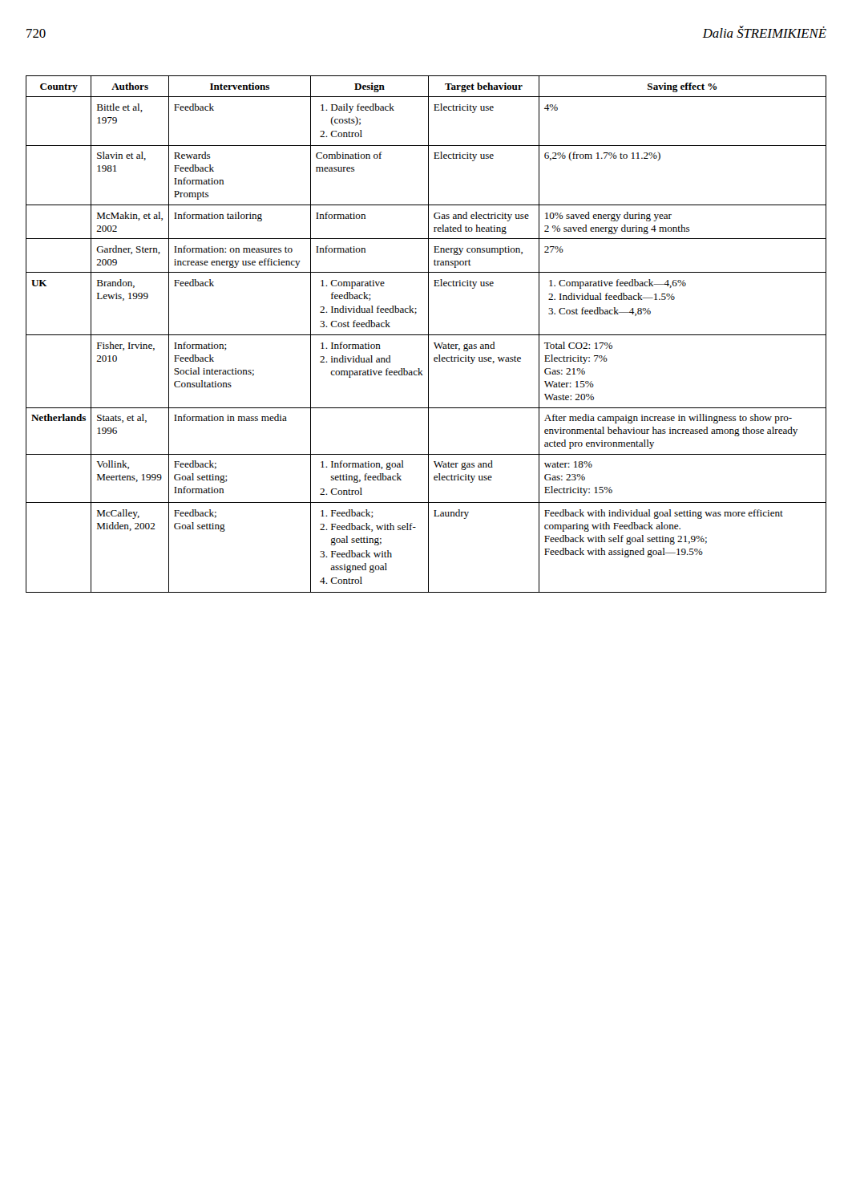720 Dalia ŠTREIMIKIENĖ
| Country | Authors | Interventions | Design | Target behaviour | Saving effect % |
| --- | --- | --- | --- | --- | --- |
| | Bittle et al, 1979 | Feedback | Daily feedback (costs); Control | Electricity use | 4% |
| | Slavin et al, 1981 | Rewards Feedback Information Prompts | Combination of measures | Electricity use | 6,2% (from 1.7% to 11.2%) |
| | McMakin, et al, 2002 | Information tailoring | Information | Gas and electricity use related to heating | 10% saved energy during year 2 % saved energy during 4 months |
| | Gardner, Stern, 2009 | Information: on measures to increase energy use efficiency | Information | Energy consumption, transport | 27% |
| UK | Brandon, Lewis, 1999 | Feedback | Comparative feedback; Individual feedback; Cost feedback | Electricity use | Comparative feedback—4,6% Individual feedback—1.5% Cost feedback—4,8% |
| | Fisher, Irvine, 2010 | Information; Feedback Social interactions; Consultations | Information individual and comparative feedback | Water, gas and electricity use, waste | Total CO2: 17% Electricity: 7% Gas: 21% Water: 15% Waste: 20% |
| Netherlands | Staats, et al, 1996 | Information in mass media | | | After media campaign increase in willingness to show pro-environmental behaviour has increased among those already acted pro environmentally |
| | Vollink, Meertens, 1999 | Feedback; Goal setting; Information | Information, goal setting, feedback Control | Water gas and electricity use | water: 18% Gas: 23% Electricity: 15% |
| | McCalley, Midden, 2002 | Feedback; Goal setting | Feedback; Feedback, with self-goal setting; Feedback with assigned goal Control | Laundry | Feedback with individual goal setting was more efficient comparing with Feedback alone. Feedback with self goal setting 21,9%; Feedback with assigned goal—19.5% |